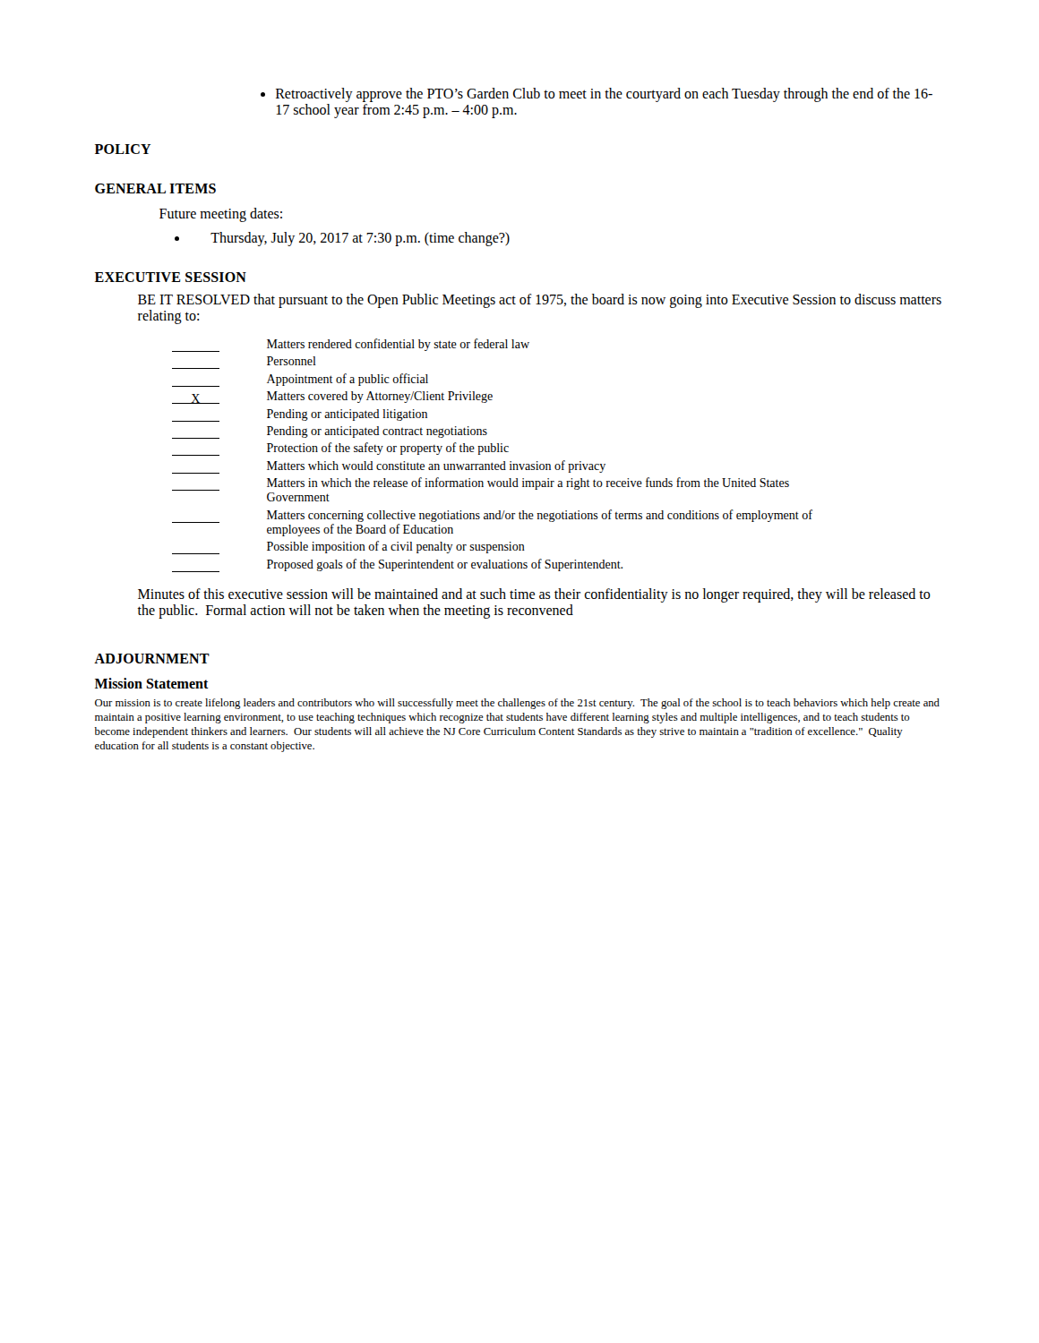Retroactively approve the PTO’s Garden Club to meet in the courtyard on each Tuesday through the end of the 16-17 school year from 2:45 p.m. – 4:00 p.m.
POLICY
GENERAL ITEMS
Future meeting dates:
Thursday, July 20, 2017 at 7:30 p.m. (time change?)
EXECUTIVE SESSION
BE IT RESOLVED that pursuant to the Open Public Meetings act of 1975, the board is now going into Executive Session to discuss matters relating to:
| | Matters rendered confidential by state or federal law |
| | Personnel |
| | Appointment of a public official |
| X | Matters covered by Attorney/Client Privilege |
| | Pending or anticipated litigation |
| | Pending or anticipated contract negotiations |
| | Protection of the safety or property of the public |
| | Matters which would constitute an unwarranted invasion of privacy |
| | Matters in which the release of information would impair a right to receive funds from the United States Government |
| | Matters concerning collective negotiations and/or the negotiations of terms and conditions of employment of employees of the Board of Education |
| | Possible imposition of a civil penalty or suspension |
| | Proposed goals of the Superintendent or evaluations of Superintendent. |
Minutes of this executive session will be maintained and at such time as their confidentiality is no longer required, they will be released to the public. Formal action will not be taken when the meeting is reconvened
ADJOURNMENT
Mission Statement
Our mission is to create lifelong leaders and contributors who will successfully meet the challenges of the 21st century. The goal of the school is to teach behaviors which help create and maintain a positive learning environment, to use teaching techniques which recognize that students have different learning styles and multiple intelligences, and to teach students to become independent thinkers and learners. Our students will all achieve the NJ Core Curriculum Content Standards as they strive to maintain a "tradition of excellence." Quality education for all students is a constant objective.